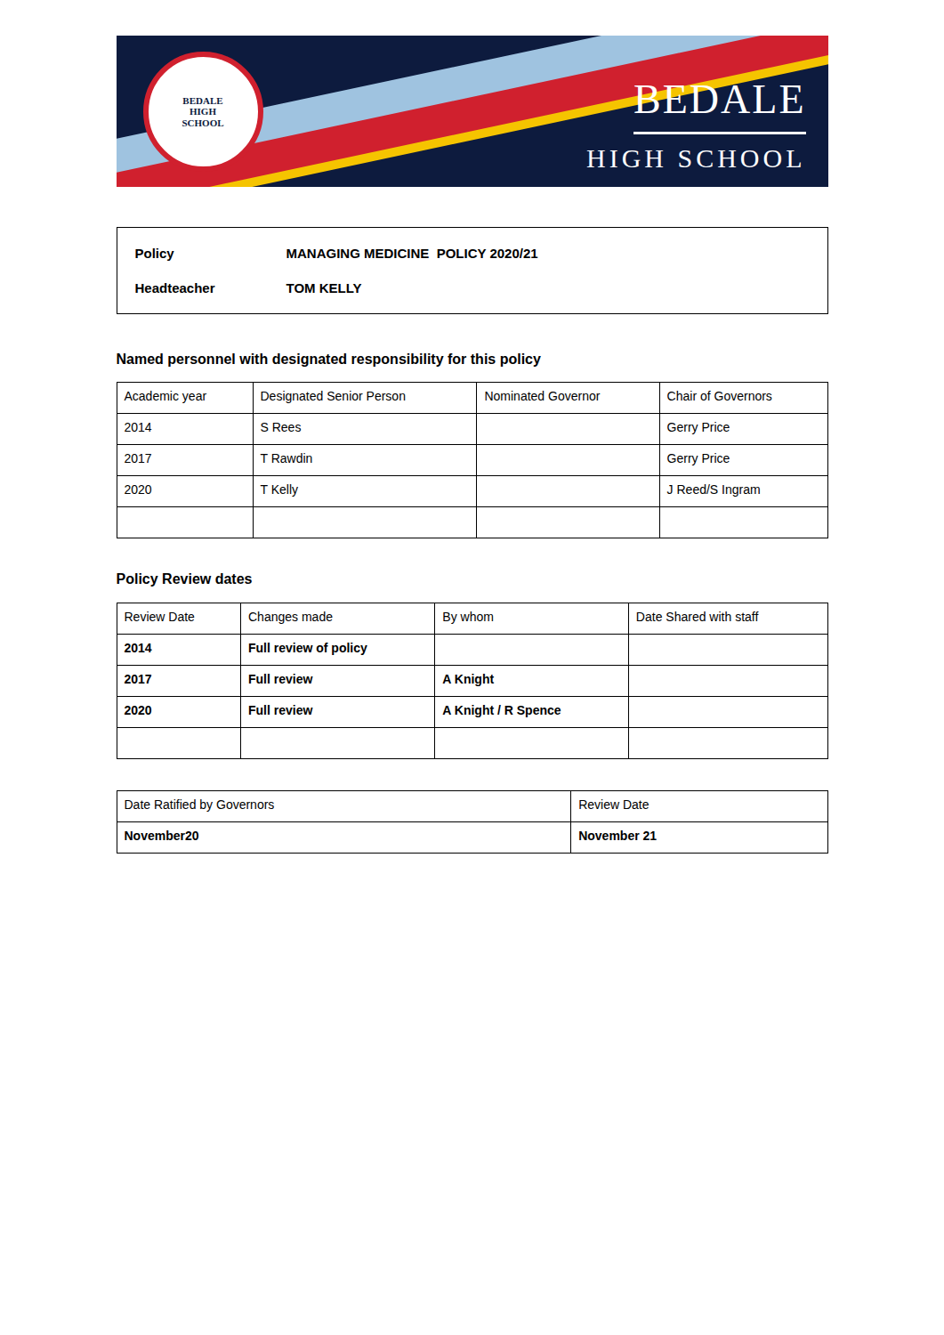BEDALE
HIGH
SCHOOL
BEDALE HIGH SCHOOL
Policy MANAGING MEDICINE POLICY 2020/21
Headteacher TOM KELLY
Named personnel with designated responsibility for this policy
| Academic year | Designated Senior Person | Nominated Governor | Chair of Governors |
| --- | --- | --- | --- |
| 2014 | S Rees | | Gerry Price |
| 2017 | T Rawdin | | Gerry Price |
| 2020 | T Kelly | | J Reed/S Ingram |
Policy Review dates
| Review Date | Changes made | By whom | Date Shared with staff |
| --- | --- | --- | --- |
| 2014 | Full review of policy | | |
| 2017 | Full review | A Knight | |
| 2020 | Full review | A Knight / R Spence | |
| Date Ratified by Governors | Review Date |
| November20 | November 21 |